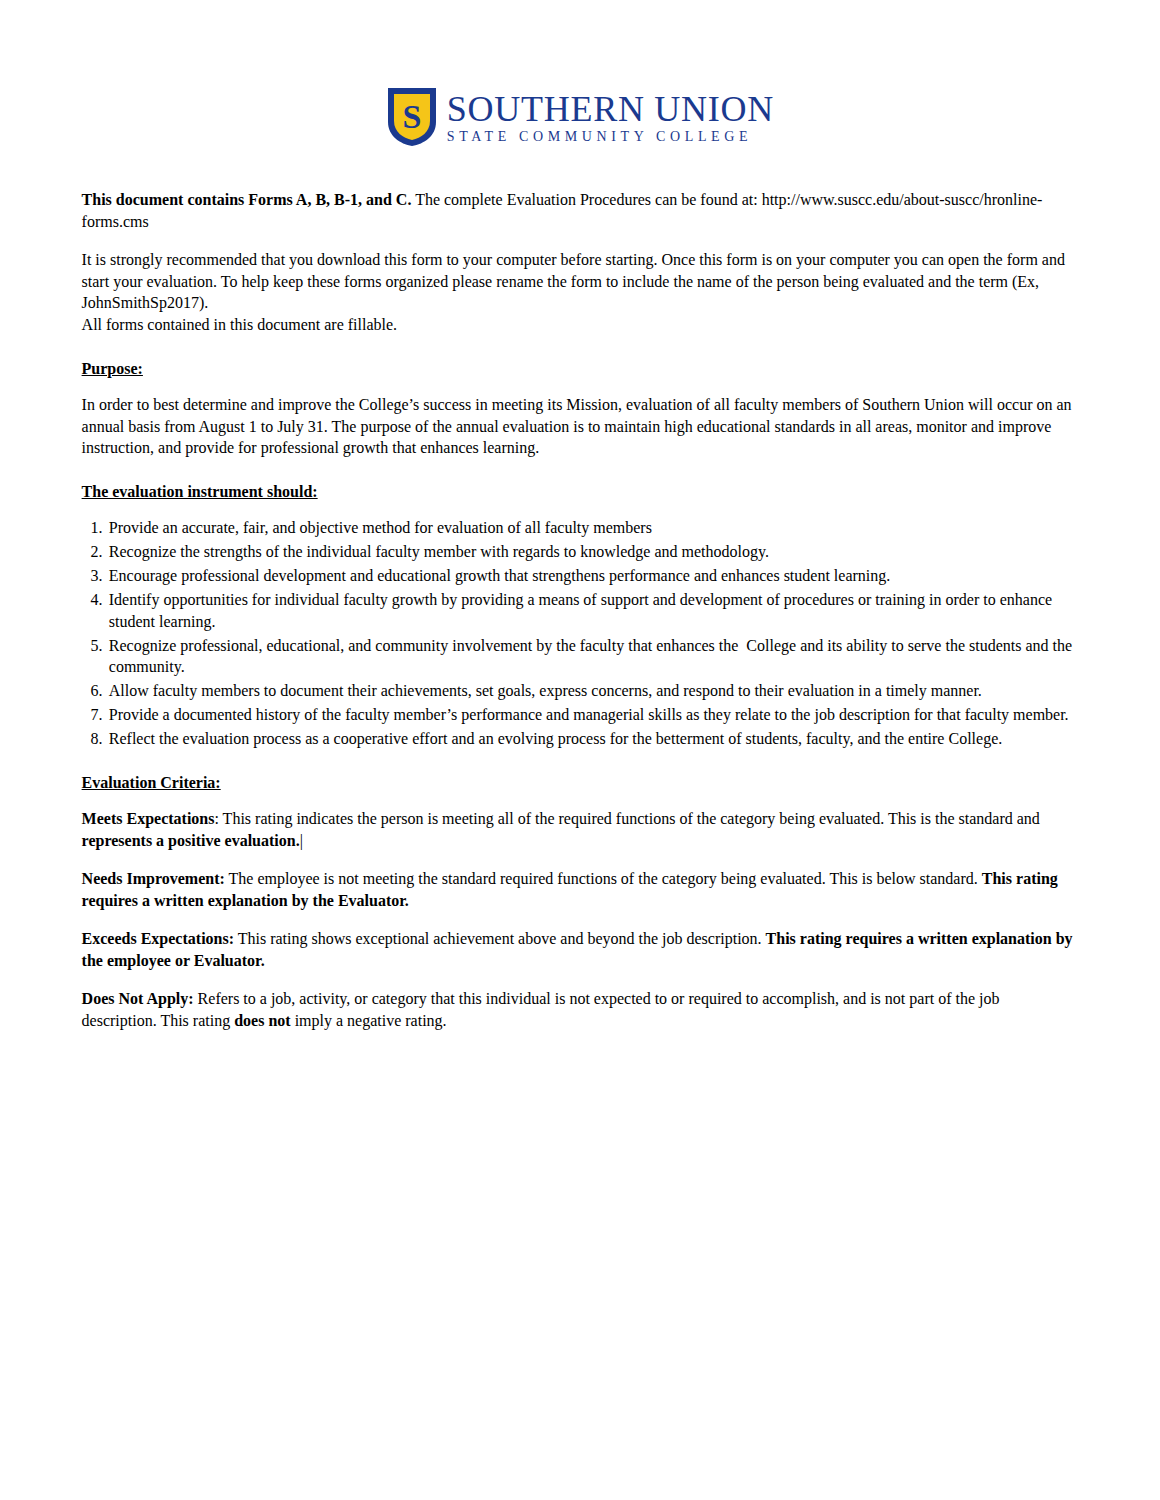S
SOUTHERN UNION
STATE COMMUNITY COLLEGE
This document contains Forms A, B, B-1, and C. The complete Evaluation Procedures can be found at: http://www.suscc.edu/about-suscc/hronline-forms.cms
It is strongly recommended that you download this form to your computer before starting. Once this form is on your computer you can open the form and start your evaluation. To help keep these forms organized please rename the form to include the name of the person being evaluated and the term (Ex, JohnSmithSp2017).
All forms contained in this document are fillable.
Purpose:
In order to best determine and improve the College’s success in meeting its Mission, evaluation of all faculty members of Southern Union will occur on an annual basis from August 1 to July 31. The purpose of the annual evaluation is to maintain high educational standards in all areas, monitor and improve instruction, and provide for professional growth that enhances learning.
The evaluation instrument should:
Provide an accurate, fair, and objective method for evaluation of all faculty members
Recognize the strengths of the individual faculty member with regards to knowledge and methodology.
Encourage professional development and educational growth that strengthens performance and enhances student learning.
Identify opportunities for individual faculty growth by providing a means of support and development of procedures or training in order to enhance student learning.
Recognize professional, educational, and community involvement by the faculty that enhances the College and its ability to serve the students and the community.
Allow faculty members to document their achievements, set goals, express concerns, and respond to their evaluation in a timely manner.
Provide a documented history of the faculty member’s performance and managerial skills as they relate to the job description for that faculty member.
Reflect the evaluation process as a cooperative effort and an evolving process for the betterment of students, faculty, and the entire College.
Evaluation Criteria:
Meets Expectations: This rating indicates the person is meeting all of the required functions of the category being evaluated. This is the standard and represents a positive evaluation.|
Needs Improvement: The employee is not meeting the standard required functions of the category being evaluated. This is below standard. This rating requires a written explanation by the Evaluator.
Exceeds Expectations: This rating shows exceptional achievement above and beyond the job description. This rating requires a written explanation by the employee or Evaluator.
Does Not Apply: Refers to a job, activity, or category that this individual is not expected to or required to accomplish, and is not part of the job description. This rating does not imply a negative rating.